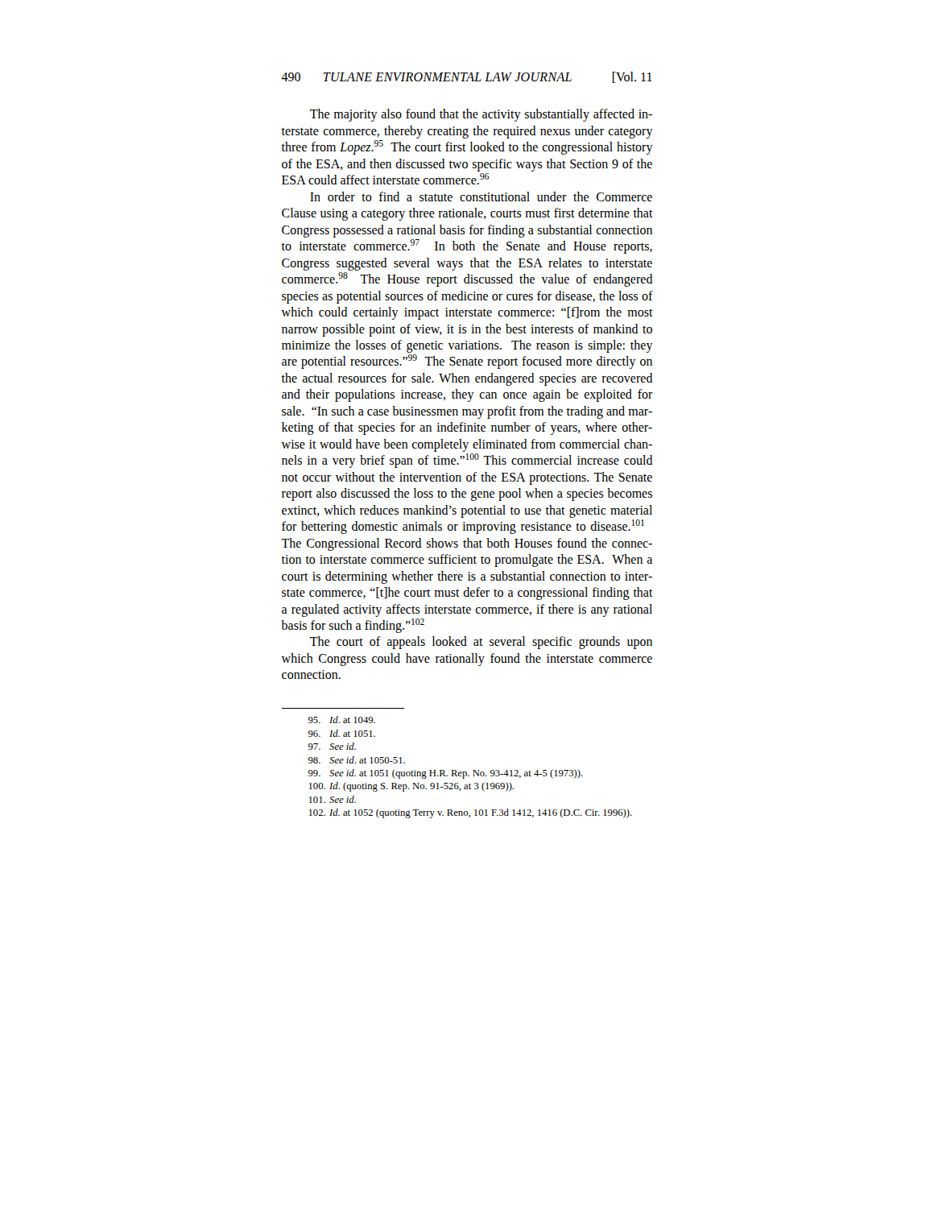490 TULANE ENVIRONMENTAL LAW JOURNAL [Vol. 11
The majority also found that the activity substantially affected interstate commerce, thereby creating the required nexus under category three from Lopez.95 The court first looked to the congressional history of the ESA, and then discussed two specific ways that Section 9 of the ESA could affect interstate commerce.96
In order to find a statute constitutional under the Commerce Clause using a category three rationale, courts must first determine that Congress possessed a rational basis for finding a substantial connection to interstate commerce.97 In both the Senate and House reports, Congress suggested several ways that the ESA relates to interstate commerce.98 The House report discussed the value of endangered species as potential sources of medicine or cures for disease, the loss of which could certainly impact interstate commerce: “[f]rom the most narrow possible point of view, it is in the best interests of mankind to minimize the losses of genetic variations. The reason is simple: they are potential resources.”99 The Senate report focused more directly on the actual resources for sale. When endangered species are recovered and their populations increase, they can once again be exploited for sale. “In such a case businessmen may profit from the trading and marketing of that species for an indefinite number of years, where otherwise it would have been completely eliminated from commercial channels in a very brief span of time.”100 This commercial increase could not occur without the intervention of the ESA protections. The Senate report also discussed the loss to the gene pool when a species becomes extinct, which reduces mankind’s potential to use that genetic material for bettering domestic animals or improving resistance to disease.101 The Congressional Record shows that both Houses found the connection to interstate commerce sufficient to promulgate the ESA. When a court is determining whether there is a substantial connection to interstate commerce, “[t]he court must defer to a congressional finding that a regulated activity affects interstate commerce, if there is any rational basis for such a finding.”102
The court of appeals looked at several specific grounds upon which Congress could have rationally found the interstate commerce connection.
95. Id. at 1049.
96. Id. at 1051.
97. See id.
98. See id. at 1050-51.
99. See id. at 1051 (quoting H.R. Rep. No. 93-412, at 4-5 (1973)).
100. Id. (quoting S. Rep. No. 91-526, at 3 (1969)).
101. See id.
102. Id. at 1052 (quoting Terry v. Reno, 101 F.3d 1412, 1416 (D.C. Cir. 1996)).